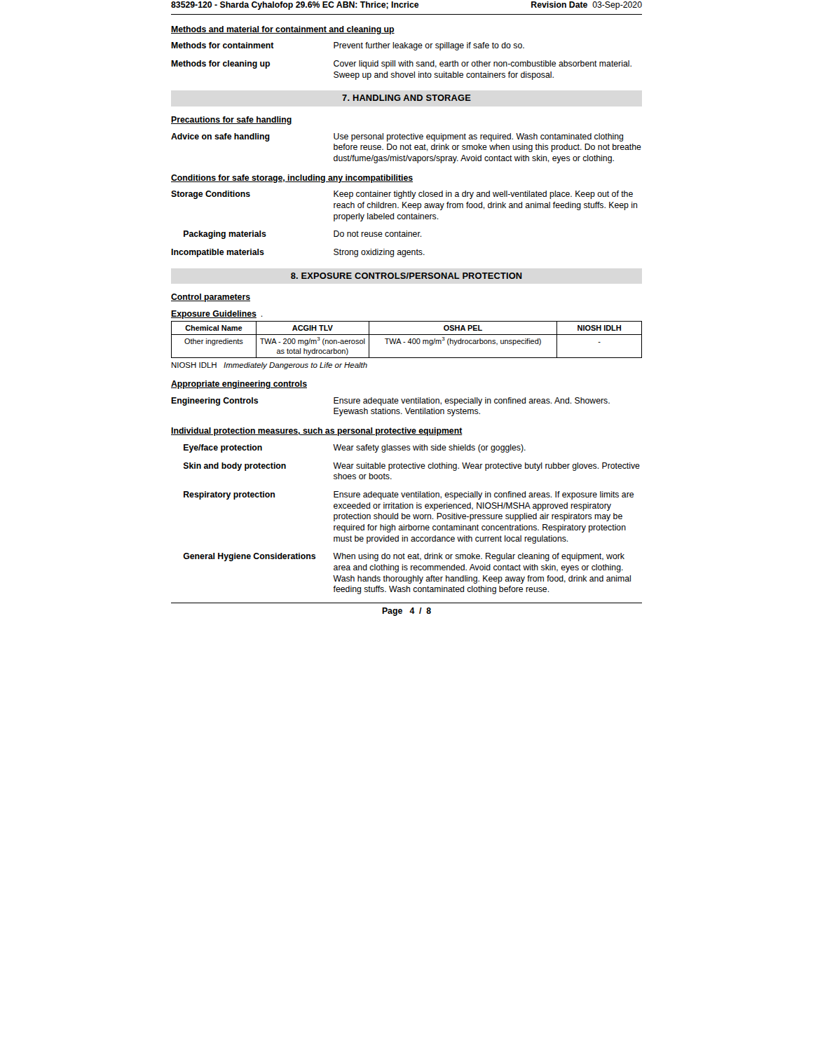83529-120 - Sharda Cyhalofop 29.6% EC ABN: Thrice; Incrice
Revision Date 03-Sep-2020
Methods and material for containment and cleaning up
Methods for containment
Prevent further leakage or spillage if safe to do so.
Methods for cleaning up
Cover liquid spill with sand, earth or other non-combustible absorbent material. Sweep up and shovel into suitable containers for disposal.
7. HANDLING AND STORAGE
Precautions for safe handling
Advice on safe handling
Use personal protective equipment as required. Wash contaminated clothing before reuse. Do not eat, drink or smoke when using this product. Do not breathe dust/fume/gas/mist/vapors/spray. Avoid contact with skin, eyes or clothing.
Conditions for safe storage, including any incompatibilities
Storage Conditions
Keep container tightly closed in a dry and well-ventilated place. Keep out of the reach of children. Keep away from food, drink and animal feeding stuffs. Keep in properly labeled containers.
Packaging materials
Do not reuse container.
Incompatible materials
Strong oxidizing agents.
8. EXPOSURE CONTROLS/PERSONAL PROTECTION
Control parameters
Exposure Guidelines.
| Chemical Name | ACGIH TLV | OSHA PEL | NIOSH IDLH |
| --- | --- | --- | --- |
| Other ingredients | TWA - 200 mg/m 3 (non-aerosol as total hydrocarbon) | TWA - 400 mg/m 3 (hydrocarbons, unspecified) | - |
NIOSH IDLH Immediately Dangerous to Life or Health
Appropriate engineering controls
Engineering Controls
Ensure adequate ventilation, especially in confined areas. And. Showers. Eyewash stations. Ventilation systems.
Individual protection measures, such as personal protective equipment
Eye/face protection
Wear safety glasses with side shields (or goggles).
Skin and body protection
Wear suitable protective clothing. Wear protective butyl rubber gloves. Protective shoes or boots.
Respiratory protection
Ensure adequate ventilation, especially in confined areas. If exposure limits are exceeded or irritation is experienced, NIOSH/MSHA approved respiratory protection should be worn. Positive-pressure supplied air respirators may be required for high airborne contaminant concentrations. Respiratory protection must be provided in accordance with current local regulations.
General Hygiene Considerations
When using do not eat, drink or smoke. Regular cleaning of equipment, work area and clothing is recommended. Avoid contact with skin, eyes or clothing. Wash hands thoroughly after handling. Keep away from food, drink and animal feeding stuffs. Wash contaminated clothing before reuse.
Page 4 / 8